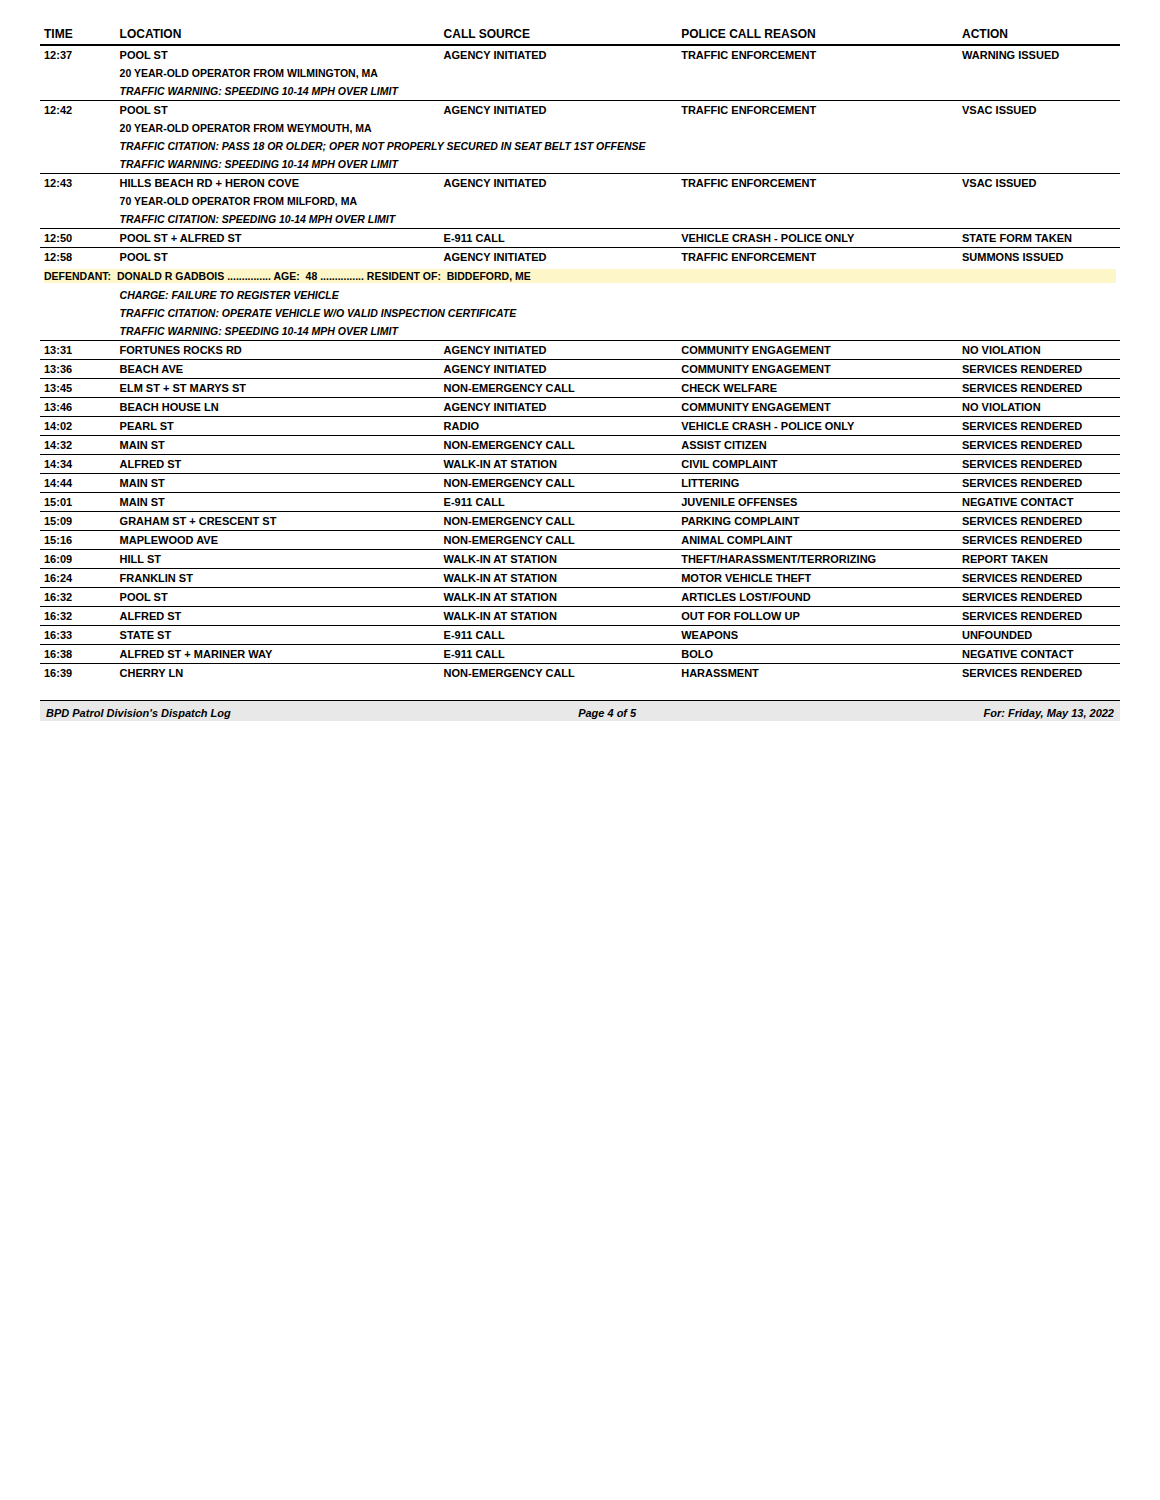| TIME | LOCATION | CALL SOURCE | POLICE CALL REASON | ACTION |
| 12:37 | POOL ST | AGENCY INITIATED | TRAFFIC ENFORCEMENT | WARNING ISSUED |
| | 20 YEAR-OLD OPERATOR FROM WILMINGTON, MA |
| | TRAFFIC WARNING: SPEEDING 10-14 MPH OVER LIMIT |
| 12:42 | POOL ST | AGENCY INITIATED | TRAFFIC ENFORCEMENT | VSAC ISSUED |
| | 20 YEAR-OLD OPERATOR FROM WEYMOUTH, MA |
| | TRAFFIC CITATION: PASS 18 OR OLDER; OPER NOT PROPERLY SECURED IN SEAT BELT 1ST OFFENSE |
| | TRAFFIC WARNING: SPEEDING 10-14 MPH OVER LIMIT |
| 12:43 | HILLS BEACH RD + HERON COVE | AGENCY INITIATED | TRAFFIC ENFORCEMENT | VSAC ISSUED |
| | 70 YEAR-OLD OPERATOR FROM MILFORD, MA |
| | TRAFFIC CITATION: SPEEDING 10-14 MPH OVER LIMIT |
| 12:50 | POOL ST + ALFRED ST | E-911 CALL | VEHICLE CRASH - POLICE ONLY | STATE FORM TAKEN |
| 12:58 | POOL ST | AGENCY INITIATED | TRAFFIC ENFORCEMENT | SUMMONS ISSUED |
| DEFENDANT: DONALD R GADBOIS ............... AGE: 48 ............... RESIDENT OF: BIDDEFORD, ME |
| | CHARGE: FAILURE TO REGISTER VEHICLE |
| | TRAFFIC CITATION: OPERATE VEHICLE W/O VALID INSPECTION CERTIFICATE |
| | TRAFFIC WARNING: SPEEDING 10-14 MPH OVER LIMIT |
| 13:31 | FORTUNES ROCKS RD | AGENCY INITIATED | COMMUNITY ENGAGEMENT | NO VIOLATION |
| 13:36 | BEACH AVE | AGENCY INITIATED | COMMUNITY ENGAGEMENT | SERVICES RENDERED |
| 13:45 | ELM ST + ST MARYS ST | NON-EMERGENCY CALL | CHECK WELFARE | SERVICES RENDERED |
| 13:46 | BEACH HOUSE LN | AGENCY INITIATED | COMMUNITY ENGAGEMENT | NO VIOLATION |
| 14:02 | PEARL ST | RADIO | VEHICLE CRASH - POLICE ONLY | SERVICES RENDERED |
| 14:32 | MAIN ST | NON-EMERGENCY CALL | ASSIST CITIZEN | SERVICES RENDERED |
| 14:34 | ALFRED ST | WALK-IN AT STATION | CIVIL COMPLAINT | SERVICES RENDERED |
| 14:44 | MAIN ST | NON-EMERGENCY CALL | LITTERING | SERVICES RENDERED |
| 15:01 | MAIN ST | E-911 CALL | JUVENILE OFFENSES | NEGATIVE CONTACT |
| 15:09 | GRAHAM ST + CRESCENT ST | NON-EMERGENCY CALL | PARKING COMPLAINT | SERVICES RENDERED |
| 15:16 | MAPLEWOOD AVE | NON-EMERGENCY CALL | ANIMAL COMPLAINT | SERVICES RENDERED |
| 16:09 | HILL ST | WALK-IN AT STATION | THEFT/HARASSMENT/TERRORIZING | REPORT TAKEN |
| 16:24 | FRANKLIN ST | WALK-IN AT STATION | MOTOR VEHICLE THEFT | SERVICES RENDERED |
| 16:32 | POOL ST | WALK-IN AT STATION | ARTICLES LOST/FOUND | SERVICES RENDERED |
| 16:32 | ALFRED ST | WALK-IN AT STATION | OUT FOR FOLLOW UP | SERVICES RENDERED |
| 16:33 | STATE ST | E-911 CALL | WEAPONS | UNFOUNDED |
| 16:38 | ALFRED ST + MARINER WAY | E-911 CALL | BOLO | NEGATIVE CONTACT |
| 16:39 | CHERRY LN | NON-EMERGENCY CALL | HARASSMENT | SERVICES RENDERED |
BPD Patrol Division's Dispatch Log Page 4 of 5 For: Friday, May 13, 2022